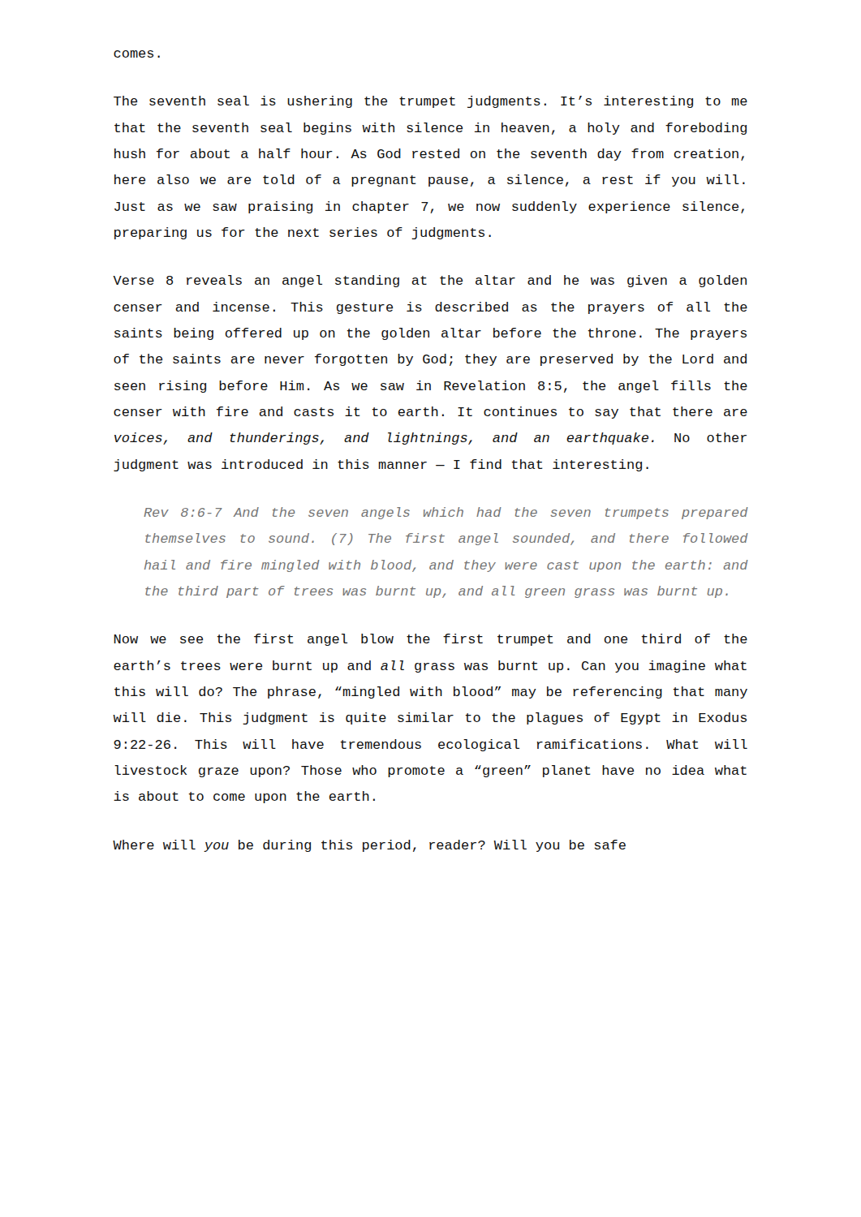comes.
The seventh seal is ushering the trumpet judgments. It’s interesting to me that the seventh seal begins with silence in heaven, a holy and foreboding hush for about a half hour. As God rested on the seventh day from creation, here also we are told of a pregnant pause, a silence, a rest if you will. Just as we saw praising in chapter 7, we now suddenly experience silence, preparing us for the next series of judgments.
Verse 8 reveals an angel standing at the altar and he was given a golden censer and incense. This gesture is described as the prayers of all the saints being offered up on the golden altar before the throne. The prayers of the saints are never forgotten by God; they are preserved by the Lord and seen rising before Him. As we saw in Revelation 8:5, the angel fills the censer with fire and casts it to earth. It continues to say that there are voices, and thunderings, and lightnings, and an earthquake. No other judgment was introduced in this manner — I find that interesting.
Rev 8:6-7 And the seven angels which had the seven trumpets prepared themselves to sound. (7) The first angel sounded, and there followed hail and fire mingled with blood, and they were cast upon the earth: and the third part of trees was burnt up, and all green grass was burnt up.
Now we see the first angel blow the first trumpet and one third of the earth’s trees were burnt up and all grass was burnt up. Can you imagine what this will do? The phrase, “mingled with blood” may be referencing that many will die. This judgment is quite similar to the plagues of Egypt in Exodus 9:22-26. This will have tremendous ecological ramifications. What will livestock graze upon? Those who promote a “green” planet have no idea what is about to come upon the earth.
Where will you be during this period, reader? Will you be safe